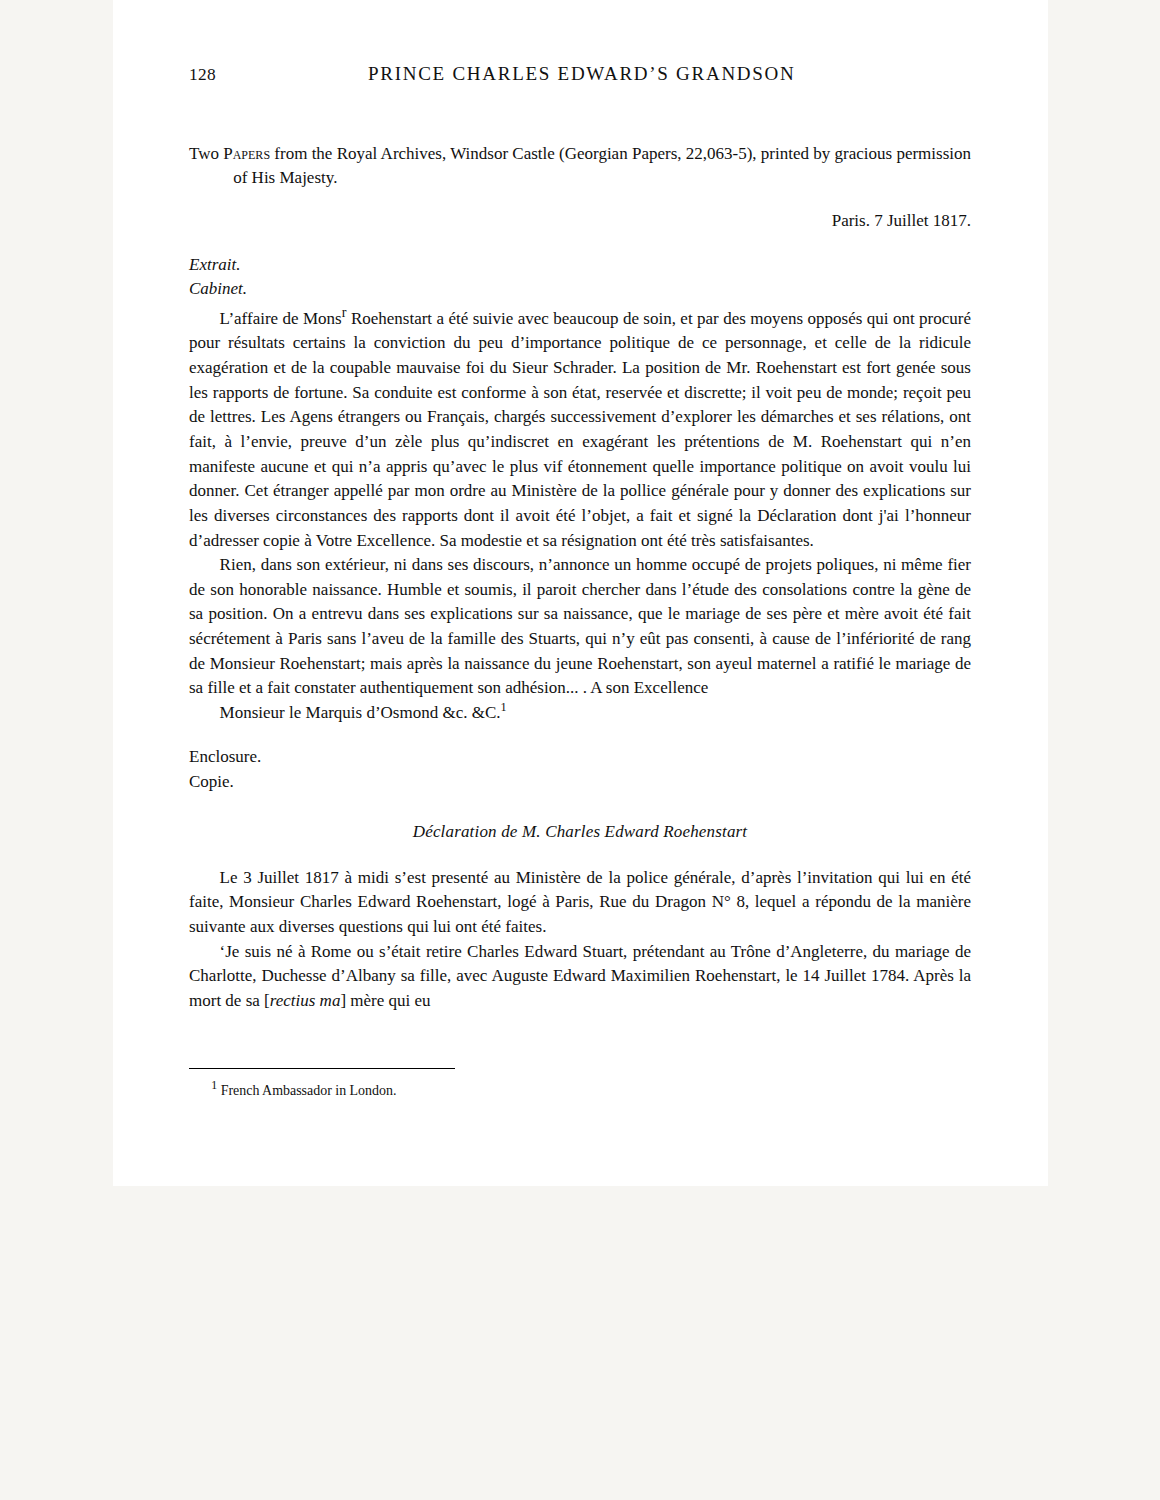128 Prince Charles Edward’s Grandson
Two Papers from the Royal Archives, Windsor Castle (Georgian Papers, 22,063-5), printed by gracious permission of His Majesty.
Paris. 7 Juillet 1817.
Extrait.
Cabinet.
L’affaire de Monsr Roehenstart a été suivie avec beaucoup de soin, et par des moyens opposés qui ont procuré pour résultats certains la conviction du peu d’importance politique de ce personnage, et celle de la ridicule exagération et de la coupable mauvaise foi du Sieur Schrader. La position de Mr. Roehenstart est fort genée sous les rapports de fortune. Sa conduite est conforme à son état, reservée et discrette; il voit peu de monde; reçoit peu de lettres. Les Agens étrangers ou Français, chargés successivement d’explorer les démarches et ses rélations, ont fait, à l’envie, preuve d’un zèle plus qu’indiscret en exagérant les prétentions de M. Roehenstart qui n’en manifeste aucune et qui n’a appris qu’avec le plus vif étonnement quelle importance politique on avoit voulu lui donner. Cet étranger appellé par mon ordre au Ministère de la pollice générale pour y donner des explications sur les diverses circonstances des rapports dont il avoit été l’objet, a fait et signé la Déclaration dont j'ai l’honneur d’adresser copie à Votre Excellence. Sa modestie et sa résignation ont été très satisfaisantes.
Rien, dans son extérieur, ni dans ses discours, n’annonce un homme occupé de projets poliques, ni même fier de son honorable naissance. Humble et soumis, il paroit chercher dans l’étude des consolations contre la gène de sa position. On a entrevu dans ses explications sur sa naissance, que le mariage de ses père et mère avoit été fait sécrétement à Paris sans l’aveu de la famille des Stuarts, qui n’y eût pas consenti, à cause de l’infériorité de rang de Monsieur Roehenstart; mais après la naissance du jeune Roehenstart, son ayeul maternel a ratifié le mariage de sa fille et a fait constater authentiquement son adhésion... . A son Excellence
Monsieur le Marquis d’Osmond &c. &C.1
Enclosure.
Copie.
Déclaration de M. Charles Edward Roehenstart
Le 3 Juillet 1817 à midi s’est presenté au Ministère de la police générale, d’après l’invitation qui lui en été faite, Monsieur Charles Edward Roehenstart, logé à Paris, Rue du Dragon N° 8, lequel a répondu de la manière suivante aux diverses questions qui lui ont été faites.
‘Je suis né à Rome ou s’était retire Charles Edward Stuart, prétendant au Trône d’Angleterre, du mariage de Charlotte, Duchesse d’Albany sa fille, avec Auguste Edward Maximilien Roehenstart, le 14 Juillet 1784. Après la mort de sa [rectius ma] mère qui eu
1 French Ambassador in London.